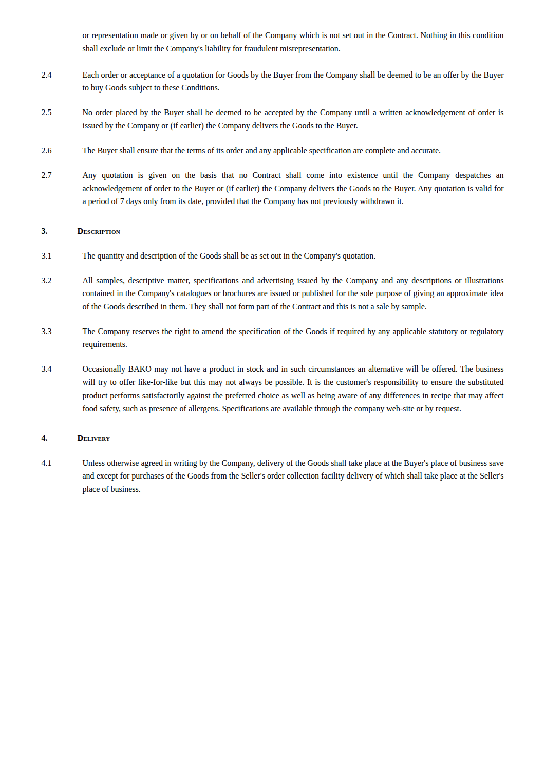or representation made or given by or on behalf of the Company which is not set out in the Contract. Nothing in this condition shall exclude or limit the Company's liability for fraudulent misrepresentation.
2.4
Each order or acceptance of a quotation for Goods by the Buyer from the Company shall be deemed to be an offer by the Buyer to buy Goods subject to these Conditions.
2.5
No order placed by the Buyer shall be deemed to be accepted by the Company until a written acknowledgement of order is issued by the Company or (if earlier) the Company delivers the Goods to the Buyer.
2.6
The Buyer shall ensure that the terms of its order and any applicable specification are complete and accurate.
2.7
Any quotation is given on the basis that no Contract shall come into existence until the Company despatches an acknowledgement of order to the Buyer or (if earlier) the Company delivers the Goods to the Buyer. Any quotation is valid for a period of 7 days only from its date, provided that the Company has not previously withdrawn it.
3.
Description
3.1
The quantity and description of the Goods shall be as set out in the Company's quotation.
3.2
All samples, descriptive matter, specifications and advertising issued by the Company and any descriptions or illustrations contained in the Company's catalogues or brochures are issued or published for the sole purpose of giving an approximate idea of the Goods described in them. They shall not form part of the Contract and this is not a sale by sample.
3.3
The Company reserves the right to amend the specification of the Goods if required by any applicable statutory or regulatory requirements.
3.4
Occasionally BAKO may not have a product in stock and in such circumstances an alternative will be offered. The business will try to offer like-for-like but this may not always be possible. It is the customer's responsibility to ensure the substituted product performs satisfactorily against the preferred choice as well as being aware of any differences in recipe that may affect food safety, such as presence of allergens. Specifications are available through the company web-site or by request.
4.
Delivery
4.1
Unless otherwise agreed in writing by the Company, delivery of the Goods shall take place at the Buyer's place of business save and except for purchases of the Goods from the Seller's order collection facility delivery of which shall take place at the Seller's place of business.